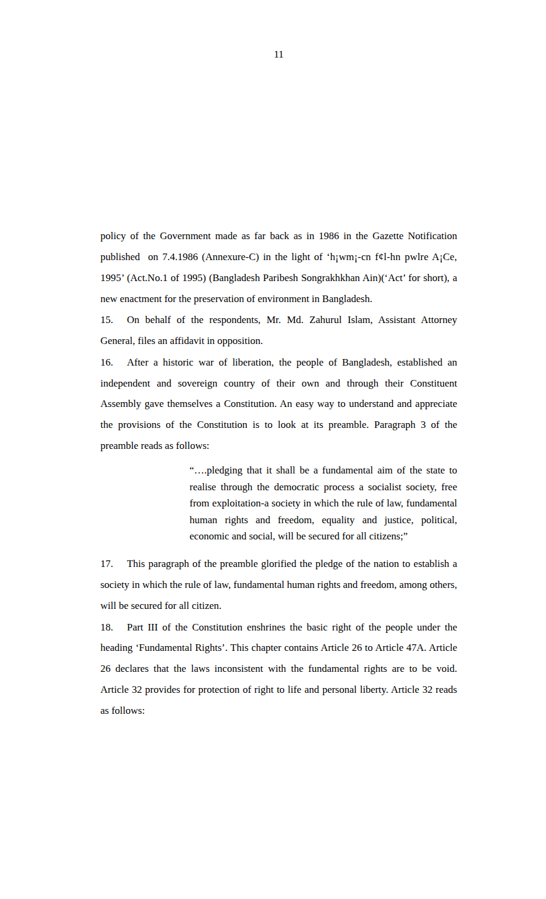11
policy of the Government made as far back as in 1986 in the Gazette Notification published on 7.4.1986 (Annexure-C) in the light of ‘h¡wm¡-cn f¢l-hn pwlre A¡Ce, 1995’ (Act.No.1 of 1995) (Bangladesh Paribesh Songrakhkhan Ain)(‘Act’ for short), a new enactment for the preservation of environment in Bangladesh.
15. On behalf of the respondents, Mr. Md. Zahurul Islam, Assistant Attorney General, files an affidavit in opposition.
16. After a historic war of liberation, the people of Bangladesh, established an independent and sovereign country of their own and through their Constituent Assembly gave themselves a Constitution. An easy way to understand and appreciate the provisions of the Constitution is to look at its preamble. Paragraph 3 of the preamble reads as follows:
“….pledging that it shall be a fundamental aim of the state to realise through the democratic process a socialist society, free from exploitation-a society in which the rule of law, fundamental human rights and freedom, equality and justice, political, economic and social, will be secured for all citizens;”
17. This paragraph of the preamble glorified the pledge of the nation to establish a society in which the rule of law, fundamental human rights and freedom, among others, will be secured for all citizen.
18. Part III of the Constitution enshrines the basic right of the people under the heading ‘Fundamental Rights’. This chapter contains Article 26 to Article 47A. Article 26 declares that the laws inconsistent with the fundamental rights are to be void. Article 32 provides for protection of right to life and personal liberty. Article 32 reads as follows: